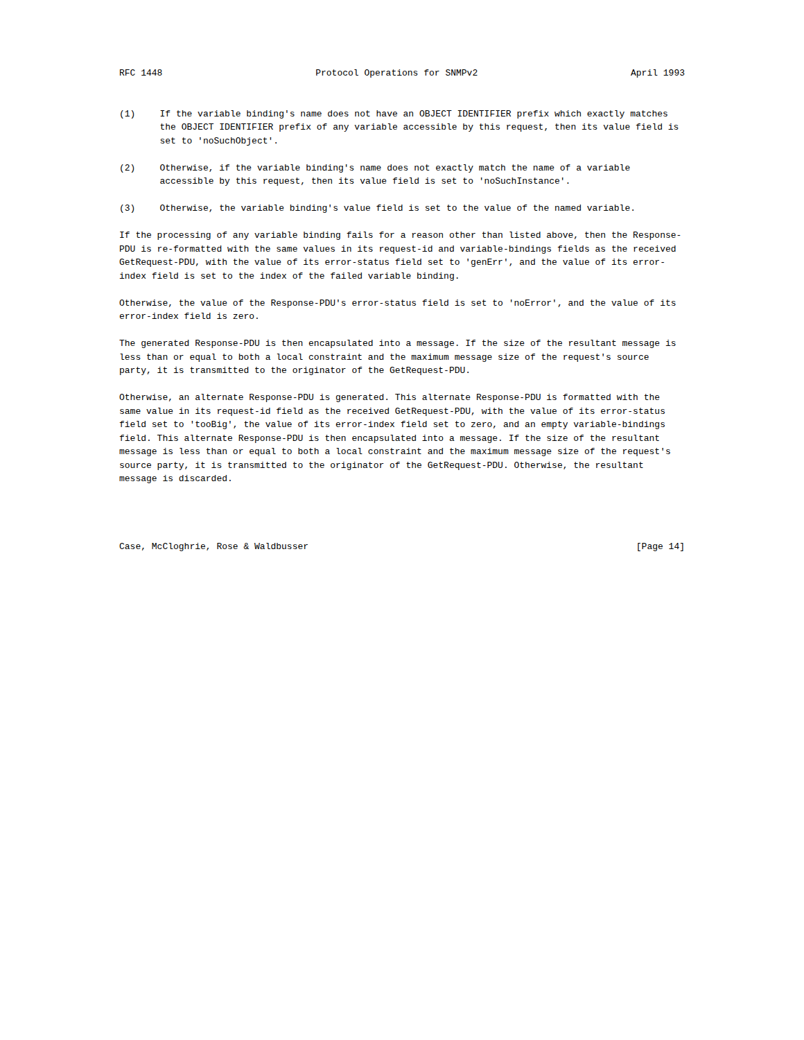RFC 1448 Protocol Operations for SNMPv2 April 1993
(1) If the variable binding's name does not have an OBJECT IDENTIFIER prefix which exactly matches the OBJECT IDENTIFIER prefix of any variable accessible by this request, then its value field is set to 'noSuchObject'.
(2) Otherwise, if the variable binding's name does not exactly match the name of a variable accessible by this request, then its value field is set to 'noSuchInstance'.
(3) Otherwise, the variable binding's value field is set to the value of the named variable.
If the processing of any variable binding fails for a reason other than listed above, then the Response-PDU is re-formatted with the same values in its request-id and variable-bindings fields as the received GetRequest-PDU, with the value of its error-status field set to 'genErr', and the value of its error-index field is set to the index of the failed variable binding.
Otherwise, the value of the Response-PDU's error-status field is set to 'noError', and the value of its error-index field is zero.
The generated Response-PDU is then encapsulated into a message. If the size of the resultant message is less than or equal to both a local constraint and the maximum message size of the request's source party, it is transmitted to the originator of the GetRequest-PDU.
Otherwise, an alternate Response-PDU is generated. This alternate Response-PDU is formatted with the same value in its request-id field as the received GetRequest-PDU, with the value of its error-status field set to 'tooBig', the value of its error-index field set to zero, and an empty variable-bindings field. This alternate Response-PDU is then encapsulated into a message. If the size of the resultant message is less than or equal to both a local constraint and the maximum message size of the request's source party, it is transmitted to the originator of the GetRequest-PDU. Otherwise, the resultant message is discarded.
Case, McCloghrie, Rose & Waldbusser [Page 14]